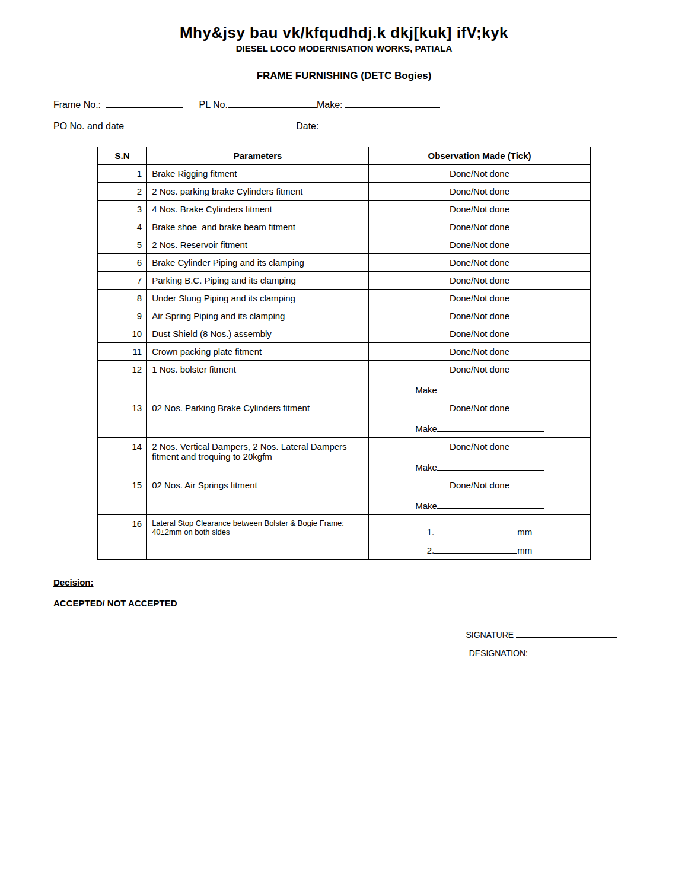Mhy&jsy bau vk/kfqudhdj.k dkj[kuk] ifV;kyk
DIESEL LOCO MODERNISATION WORKS, PATIALA
FRAME FURNISHING (DETC Bogies)
Frame No.: PL No. Make:
PO No. and date Date:
| S.N | Parameters | Observation Made (Tick) |
| --- | --- | --- |
| 1 | Brake Rigging fitment | Done/Not done |
| 2 | 2 Nos. parking brake Cylinders fitment | Done/Not done |
| 3 | 4 Nos. Brake Cylinders fitment | Done/Not done |
| 4 | Brake shoe and brake beam fitment | Done/Not done |
| 5 | 2 Nos. Reservoir fitment | Done/Not done |
| 6 | Brake Cylinder Piping and its clamping | Done/Not done |
| 7 | Parking B.C. Piping and its clamping | Done/Not done |
| 8 | Under Slung Piping and its clamping | Done/Not done |
| 9 | Air Spring Piping and its clamping | Done/Not done |
| 10 | Dust Shield (8 Nos.) assembly | Done/Not done |
| 11 | Crown packing plate fitment | Done/Not done |
| 12 | 1 Nos. bolster fitment | Done/Not done Make |
| 13 | 02 Nos. Parking Brake Cylinders fitment | Done/Not done Make |
| 14 | 2 Nos. Vertical Dampers, 2 Nos. Lateral Dampers fitment and troquing to 20kgfm | Done/Not done Make |
| 15 | 02 Nos. Air Springs fitment | Done/Not done Make |
| 16 | Lateral Stop Clearance between Bolster & Bogie Frame: 40±2mm on both sides | 1. mm 2. mm |
Decision:
ACCEPTED/ NOT ACCEPTED
SIGNATURE
DESIGNATION: